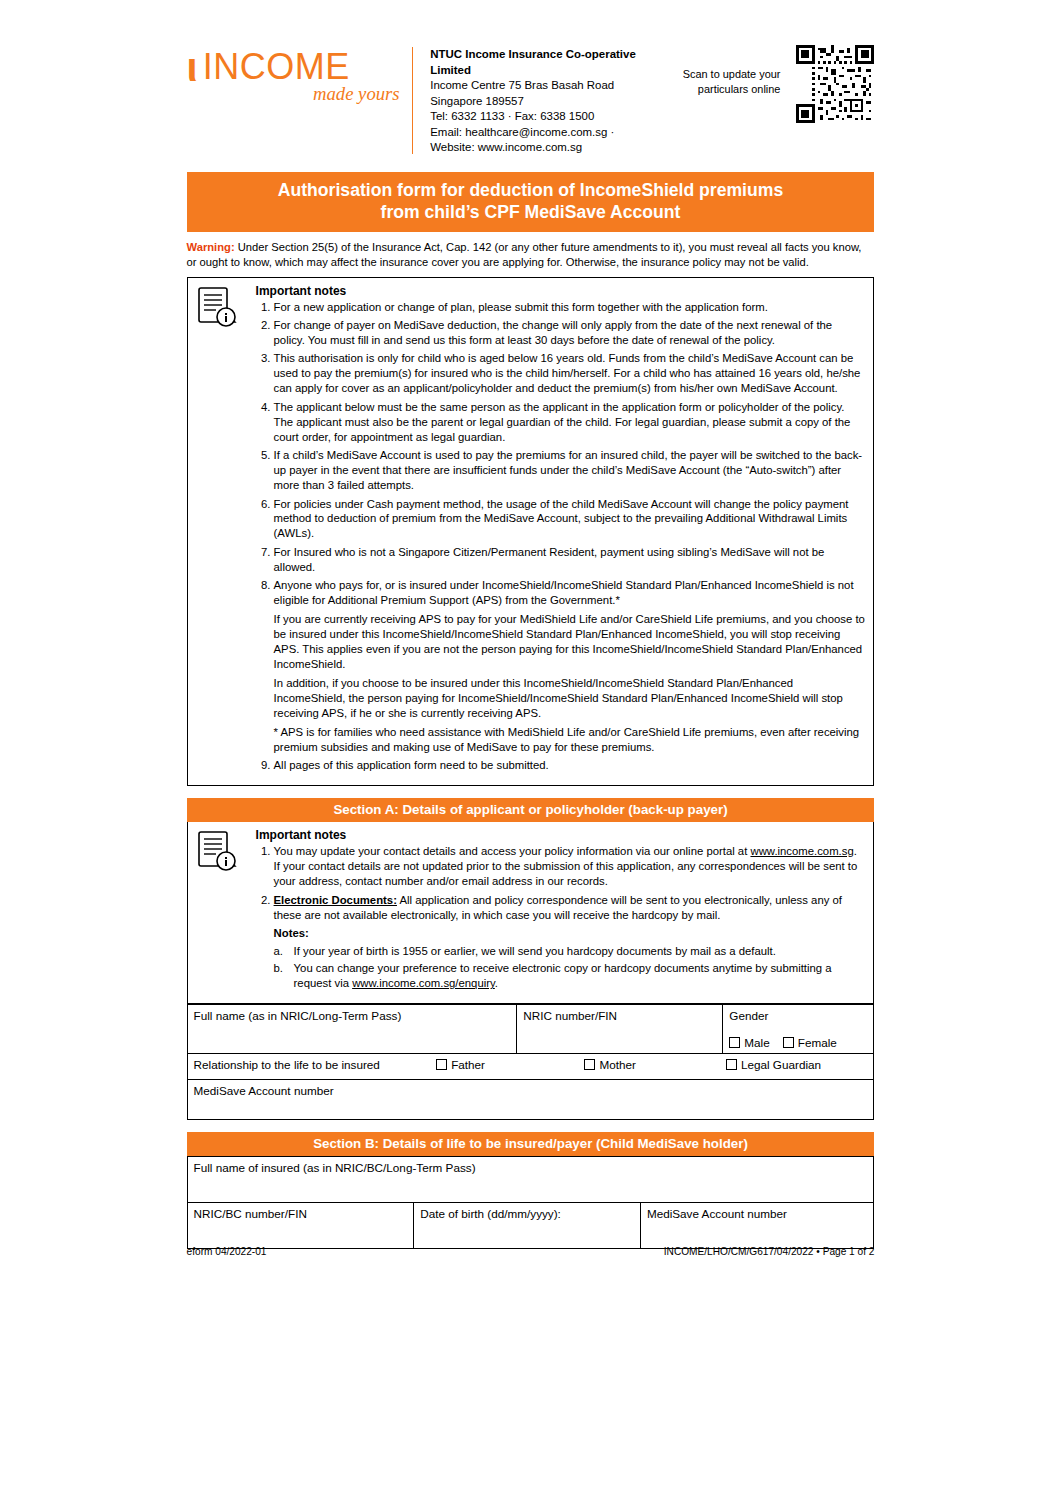ι INCOME
made yours
NTUC Income Insurance Co-operative Limited
Income Centre 75 Bras Basah Road Singapore 189557
Tel: 6332 1133 · Fax: 6338 1500
Email: healthcare@income.com.sg · Website: www.income.com.sg
Scan to update your
particulars online
Authorisation form for deduction of IncomeShield premiums
from child’s CPF MediSave Account
Warning: Under Section 25(5) of the Insurance Act, Cap. 142 (or any other future amendments to it), you must reveal all facts you know, or ought to know, which may affect the insurance cover you are applying for. Otherwise, the insurance policy may not be valid.
Important notes
For a new application or change of plan, please submit this form together with the application form.
For change of payer on MediSave deduction, the change will only apply from the date of the next renewal of the policy. You must fill in and send us this form at least 30 days before the date of renewal of the policy.
This authorisation is only for child who is aged below 16 years old. Funds from the child’s MediSave Account can be used to pay the premium(s) for insured who is the child him/herself. For a child who has attained 16 years old, he/she can apply for cover as an applicant/policyholder and deduct the premium(s) from his/her own MediSave Account.
The applicant below must be the same person as the applicant in the application form or policyholder of the policy. The applicant must also be the parent or legal guardian of the child. For legal guardian, please submit a copy of the court order, for appointment as legal guardian.
If a child’s MediSave Account is used to pay the premiums for an insured child, the payer will be switched to the back-up payer in the event that there are insufficient funds under the child’s MediSave Account (the “Auto-switch”) after more than 3 failed attempts.
For policies under Cash payment method, the usage of the child MediSave Account will change the policy payment method to deduction of premium from the MediSave Account, subject to the prevailing Additional Withdrawal Limits (AWLs).
For Insured who is not a Singapore Citizen/Permanent Resident, payment using sibling’s MediSave will not be allowed.
Anyone who pays for, or is insured under IncomeShield/IncomeShield Standard Plan/Enhanced IncomeShield is not eligible for Additional Premium Support (APS) from the Government.*
If you are currently receiving APS to pay for your MediShield Life and/or CareShield Life premiums, and you choose to be insured under this IncomeShield/IncomeShield Standard Plan/Enhanced IncomeShield, you will stop receiving APS. This applies even if you are not the person paying for this IncomeShield/IncomeShield Standard Plan/Enhanced IncomeShield.
In addition, if you choose to be insured under this IncomeShield/IncomeShield Standard Plan/Enhanced IncomeShield, the person paying for IncomeShield/IncomeShield Standard Plan/Enhanced IncomeShield will stop receiving APS, if he or she is currently receiving APS.
* APS is for families who need assistance with MediShield Life and/or CareShield Life premiums, even after receiving premium subsidies and making use of MediSave to pay for these premiums.
All pages of this application form need to be submitted.
Section A: Details of applicant or policyholder (back-up payer)
Important notes
You may update your contact details and access your policy information via our online portal at www.income.com.sg. If your contact details are not updated prior to the submission of this application, any correspondences will be sent to your address, contact number and/or email address in our records.
Electronic Documents: All application and policy correspondence will be sent to you electronically, unless any of these are not available electronically, in which case you will receive the hardcopy by mail.
Notes:
a. If your year of birth is 1955 or earlier, we will send you hardcopy documents by mail as a default.
b. You can change your preference to receive electronic copy or hardcopy documents anytime by submitting a request via www.income.com.sg/enquiry.
| Full name (as in NRIC/Long-Term Pass) | NRIC number/FIN | Gender Male Female |
| Relationship to the life to be insured Father Mother Legal Guardian |
| MediSave Account number |
Section B: Details of life to be insured/payer (Child MediSave holder)
| Full name of insured (as in NRIC/BC/Long-Term Pass) |
| NRIC/BC number/FIN | Date of birth (dd/mm/yyyy): | MediSave Account number |
eform 04/2022-01
INCOME/LHO/CM/G617/04/2022 • Page 1 of 2